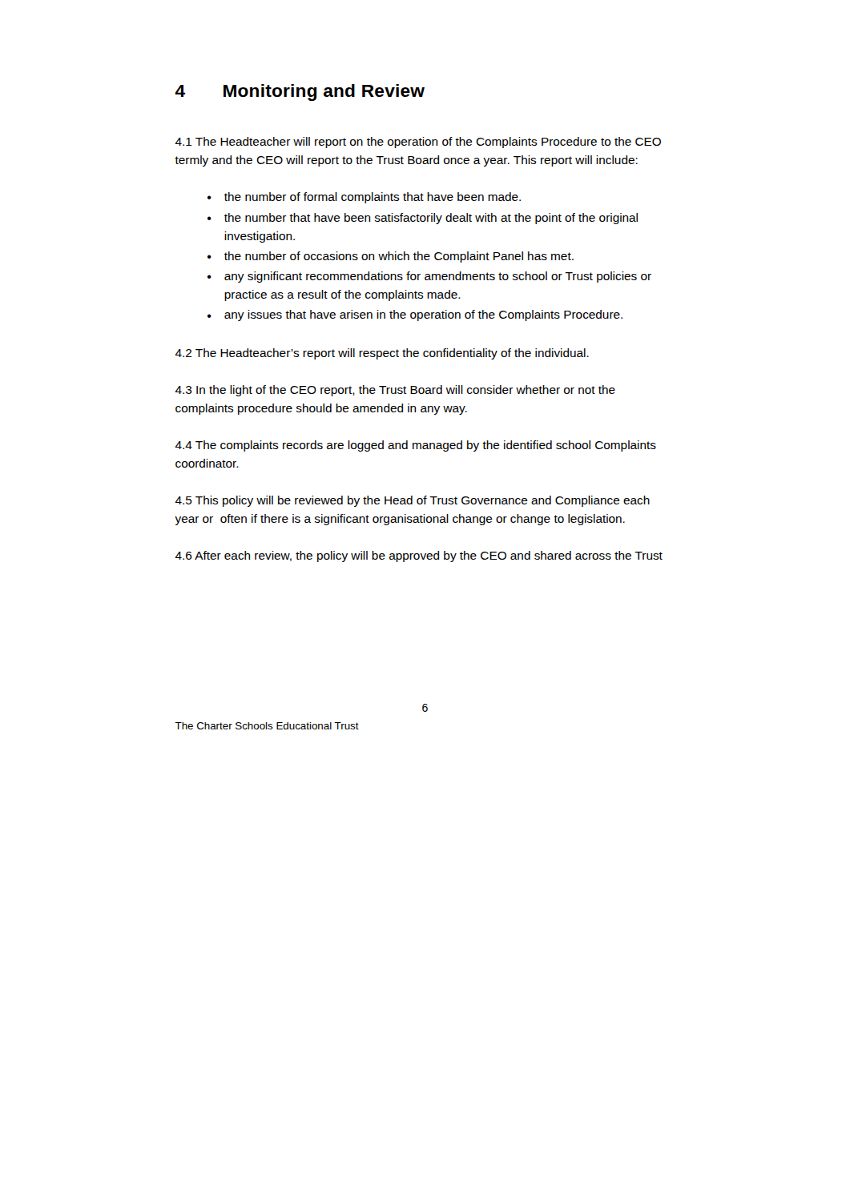4 Monitoring and Review
4.1 The Headteacher will report on the operation of the Complaints Procedure to the CEO termly and the CEO will report to the Trust Board once a year. This report will include:
the number of formal complaints that have been made.
the number that have been satisfactorily dealt with at the point of the original investigation.
the number of occasions on which the Complaint Panel has met.
any significant recommendations for amendments to school or Trust policies or practice as a result of the complaints made.
any issues that have arisen in the operation of the Complaints Procedure.
4.2 The Headteacher’s report will respect the confidentiality of the individual.
4.3 In the light of the CEO report, the Trust Board will consider whether or not the complaints procedure should be amended in any way.
4.4 The complaints records are logged and managed by the identified school Complaints coordinator.
4.5 This policy will be reviewed by the Head of Trust Governance and Compliance each year or often if there is a significant organisational change or change to legislation.
4.6 After each review, the policy will be approved by the CEO and shared across the Trust
6
The Charter Schools Educational Trust